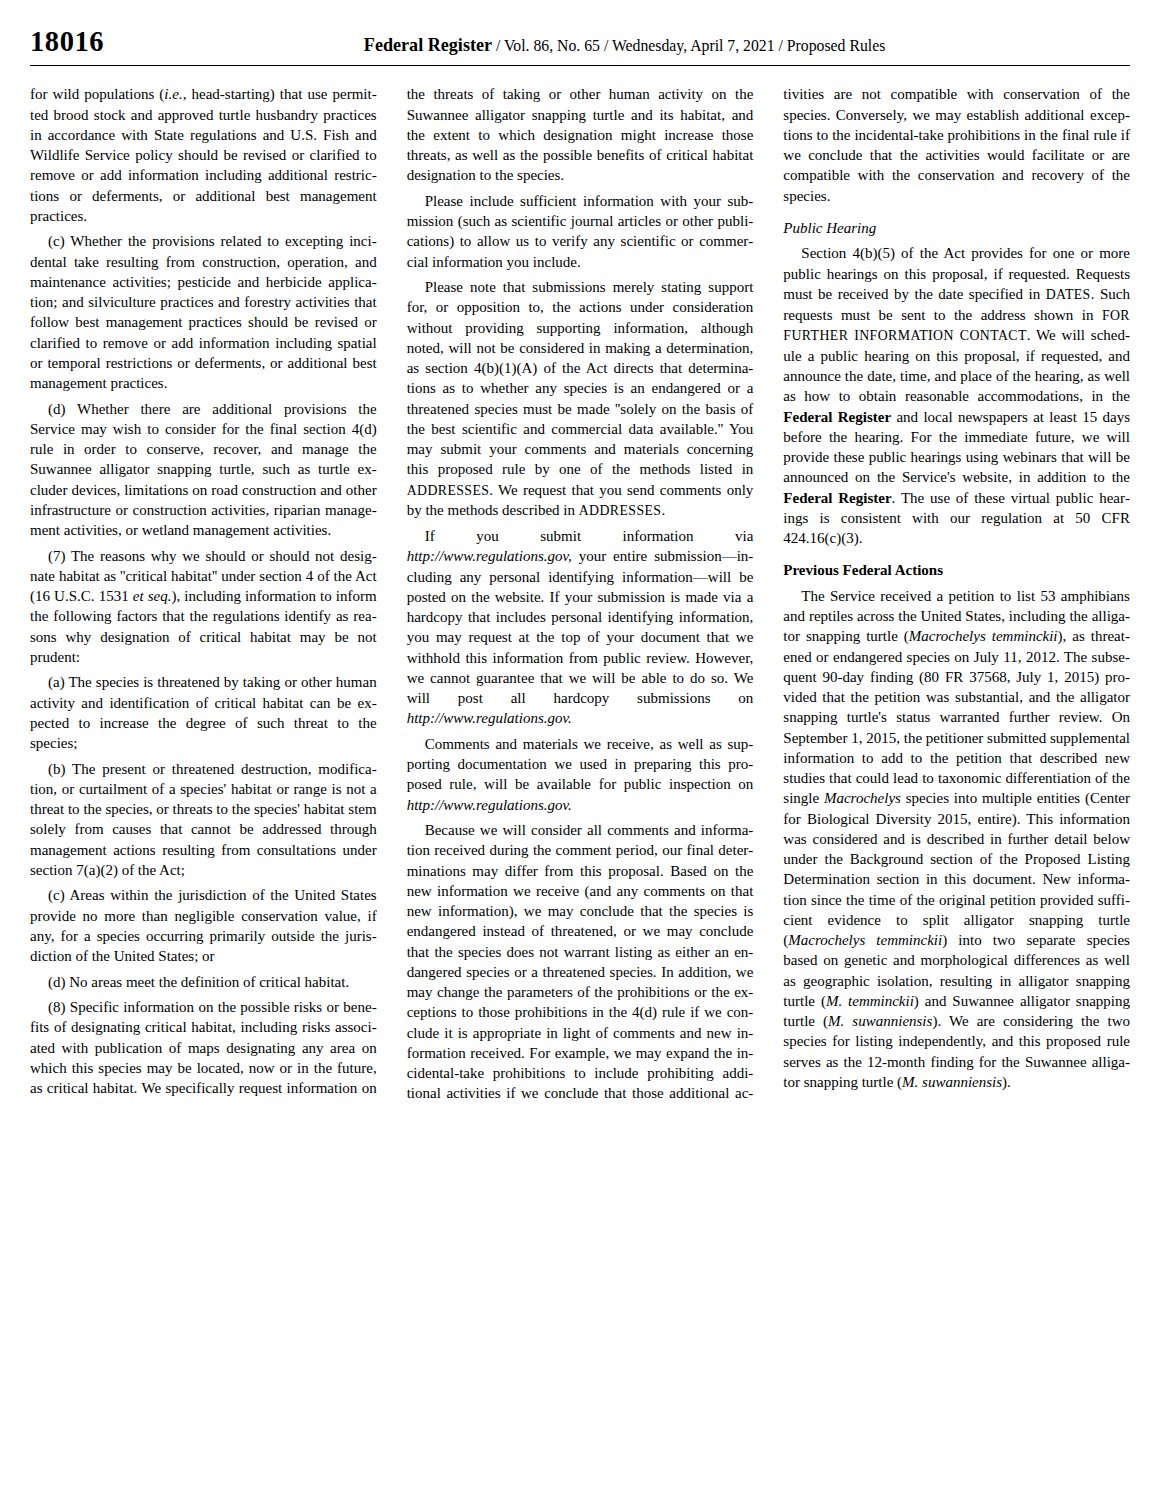18016
Federal Register / Vol. 86, No. 65 / Wednesday, April 7, 2021 / Proposed Rules
for wild populations (i.e., head-starting) that use permitted brood stock and approved turtle husbandry practices in accordance with State regulations and U.S. Fish and Wildlife Service policy should be revised or clarified to remove or add information including additional restrictions or deferments, or additional best management practices.
(c) Whether the provisions related to excepting incidental take resulting from construction, operation, and maintenance activities; pesticide and herbicide application; and silviculture practices and forestry activities that follow best management practices should be revised or clarified to remove or add information including spatial or temporal restrictions or deferments, or additional best management practices.
(d) Whether there are additional provisions the Service may wish to consider for the final section 4(d) rule in order to conserve, recover, and manage the Suwannee alligator snapping turtle, such as turtle excluder devices, limitations on road construction and other infrastructure or construction activities, riparian management activities, or wetland management activities.
(7) The reasons why we should or should not designate habitat as ''critical habitat'' under section 4 of the Act (16 U.S.C. 1531 et seq.), including information to inform the following factors that the regulations identify as reasons why designation of critical habitat may be not prudent:
(a) The species is threatened by taking or other human activity and identification of critical habitat can be expected to increase the degree of such threat to the species;
(b) The present or threatened destruction, modification, or curtailment of a species' habitat or range is not a threat to the species, or threats to the species' habitat stem solely from causes that cannot be addressed through management actions resulting from consultations under section 7(a)(2) of the Act;
(c) Areas within the jurisdiction of the United States provide no more than negligible conservation value, if any, for a species occurring primarily outside the jurisdiction of the United States; or
(d) No areas meet the definition of critical habitat.
(8) Specific information on the possible risks or benefits of designating critical habitat, including risks associated with publication of maps designating any area on which this species may be located, now or in the future, as critical habitat. We specifically request information on the threats of taking or other human activity on the Suwannee alligator snapping turtle and its habitat, and the extent to which designation might increase those threats, as well as the possible benefits of critical habitat designation to the species.
Please include sufficient information with your submission (such as scientific journal articles or other publications) to allow us to verify any scientific or commercial information you include.
Please note that submissions merely stating support for, or opposition to, the actions under consideration without providing supporting information, although noted, will not be considered in making a determination, as section 4(b)(1)(A) of the Act directs that determinations as to whether any species is an endangered or a threatened species must be made ''solely on the basis of the best scientific and commercial data available.'' You may submit your comments and materials concerning this proposed rule by one of the methods listed in ADDRESSES. We request that you send comments only by the methods described in ADDRESSES.
If you submit information via http://www.regulations.gov, your entire submission—including any personal identifying information—will be posted on the website. If your submission is made via a hardcopy that includes personal identifying information, you may request at the top of your document that we withhold this information from public review. However, we cannot guarantee that we will be able to do so. We will post all hardcopy submissions on http://www.regulations.gov.
Comments and materials we receive, as well as supporting documentation we used in preparing this proposed rule, will be available for public inspection on http://www.regulations.gov.
Because we will consider all comments and information received during the comment period, our final determinations may differ from this proposal. Based on the new information we receive (and any comments on that new information), we may conclude that the species is endangered instead of threatened, or we may conclude that the species does not warrant listing as either an endangered species or a threatened species. In addition, we may change the parameters of the prohibitions or the exceptions to those prohibitions in the 4(d) rule if we conclude it is appropriate in light of comments and new information received. For example, we may expand the incidental-take prohibitions to include prohibiting additional activities if we conclude that those additional activities are not compatible with conservation of the species. Conversely, we may establish additional exceptions to the incidental-take prohibitions in the final rule if we conclude that the activities would facilitate or are compatible with the conservation and recovery of the species.
Public Hearing
Section 4(b)(5) of the Act provides for one or more public hearings on this proposal, if requested. Requests must be received by the date specified in DATES. Such requests must be sent to the address shown in FOR FURTHER INFORMATION CONTACT. We will schedule a public hearing on this proposal, if requested, and announce the date, time, and place of the hearing, as well as how to obtain reasonable accommodations, in the Federal Register and local newspapers at least 15 days before the hearing. For the immediate future, we will provide these public hearings using webinars that will be announced on the Service's website, in addition to the Federal Register. The use of these virtual public hearings is consistent with our regulation at 50 CFR 424.16(c)(3).
Previous Federal Actions
The Service received a petition to list 53 amphibians and reptiles across the United States, including the alligator snapping turtle (Macrochelys temminckii), as threatened or endangered species on July 11, 2012. The subsequent 90-day finding (80 FR 37568, July 1, 2015) provided that the petition was substantial, and the alligator snapping turtle's status warranted further review. On September 1, 2015, the petitioner submitted supplemental information to add to the petition that described new studies that could lead to taxonomic differentiation of the single Macrochelys species into multiple entities (Center for Biological Diversity 2015, entire). This information was considered and is described in further detail below under the Background section of the Proposed Listing Determination section in this document. New information since the time of the original petition provided sufficient evidence to split alligator snapping turtle (Macrochelys temminckii) into two separate species based on genetic and morphological differences as well as geographic isolation, resulting in alligator snapping turtle (M. temminckii) and Suwannee alligator snapping turtle (M. suwanniensis). We are considering the two species for listing independently, and this proposed rule serves as the 12-month finding for the Suwannee alligator snapping turtle (M. suwanniensis).